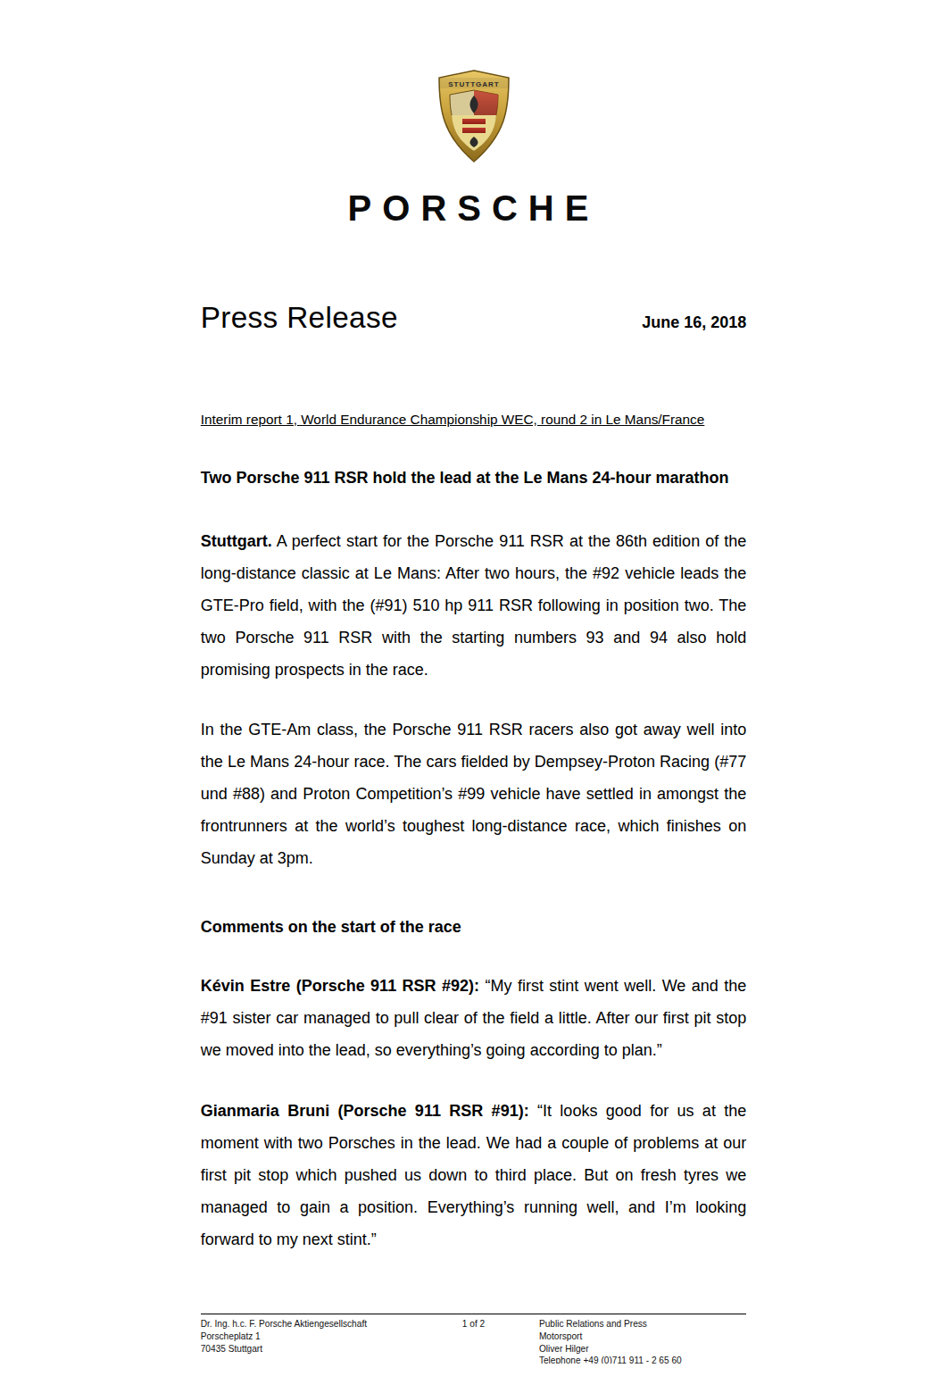STUTTGART
PORSCHE
Press Release
June 16, 2018
Interim report 1, World Endurance Championship WEC, round 2 in Le Mans/France
Two Porsche 911 RSR hold the lead at the Le Mans 24-hour marathon
Stuttgart. A perfect start for the Porsche 911 RSR at the 86th edition of the long-distance classic at Le Mans: After two hours, the #92 vehicle leads the GTE-Pro field, with the (#91) 510 hp 911 RSR following in position two. The two Porsche 911 RSR with the starting numbers 93 and 94 also hold promising prospects in the race.
In the GTE-Am class, the Porsche 911 RSR racers also got away well into the Le Mans 24-hour race. The cars fielded by Dempsey-Proton Racing (#77 und #88) and Proton Competition’s #99 vehicle have settled in amongst the frontrunners at the world’s toughest long-distance race, which finishes on Sunday at 3pm.
Comments on the start of the race
Kévin Estre (Porsche 911 RSR #92): “My first stint went well. We and the #91 sister car managed to pull clear of the field a little. After our first pit stop we moved into the lead, so everything’s going according to plan.”
Gianmaria Bruni (Porsche 911 RSR #91): “It looks good for us at the moment with two Porsches in the lead. We had a couple of problems at our first pit stop which pushed us down to third place. But on fresh tyres we managed to gain a position. Everything’s running well, and I’m looking forward to my next stint.”
Dr. Ing. h.c. F. Porsche Aktiengesellschaft
Porscheplatz 1
70435 Stuttgart
1 of 2
Public Relations and Press
Motorsport
Oliver Hilger
Telephone +49 (0)711 911 - 2 65 60